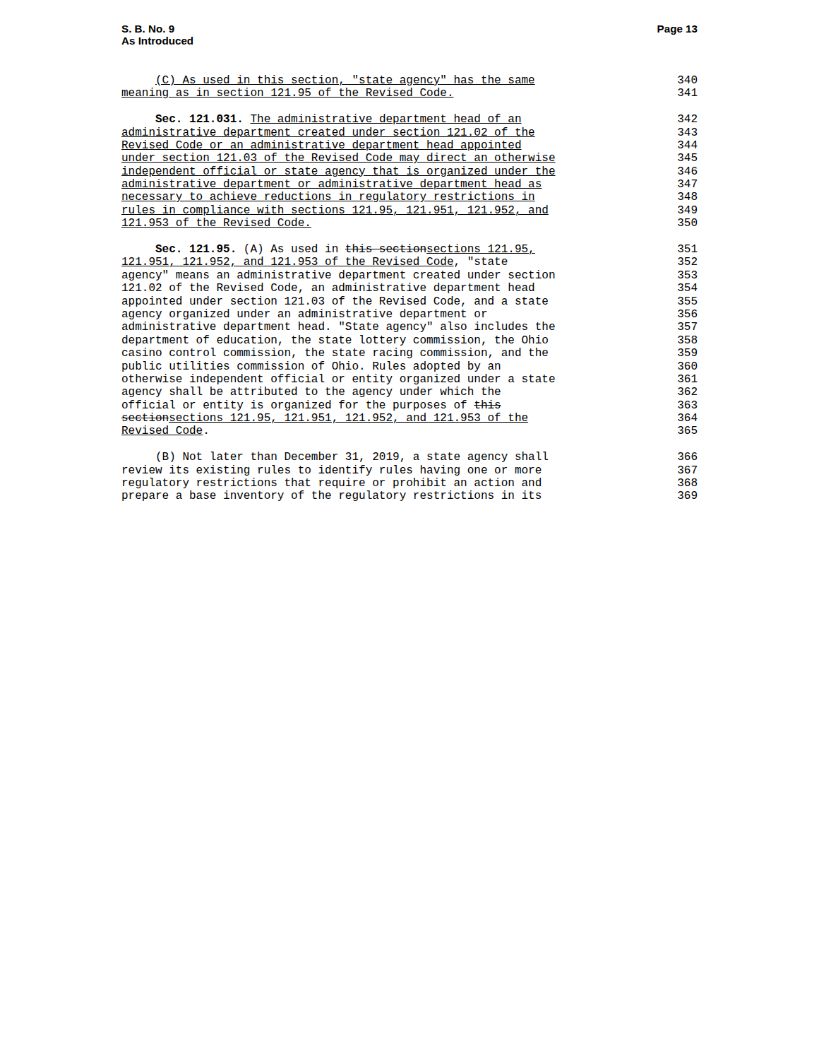S. B. No. 9 As Introduced
Page 13
(C) As used in this section, "state agency" has the same 340
meaning as in section 121.95 of the Revised Code. 341
Sec. 121.031. The administrative department head of an 342
administrative department created under section 121.02 of the 343
Revised Code or an administrative department head appointed 344
under section 121.03 of the Revised Code may direct an otherwise 345
independent official or state agency that is organized under the 346
administrative department or administrative department head as 347
necessary to achieve reductions in regulatory restrictions in 348
rules in compliance with sections 121.95, 121.951, 121.952, and 349
121.953 of the Revised Code. 350
Sec. 121.95. (A) As used in this section sections 121.95, 351
121.951, 121.952, and 121.953 of the Revised Code, "state 352
agency" means an administrative department created under section 353
121.02 of the Revised Code, an administrative department head 354
appointed under section 121.03 of the Revised Code, and a state 355
agency organized under an administrative department or 356
administrative department head. "State agency" also includes the 357
department of education, the state lottery commission, the Ohio 358
casino control commission, the state racing commission, and the 359
public utilities commission of Ohio. Rules adopted by an 360
otherwise independent official or entity organized under a state 361
agency shall be attributed to the agency under which the 362
official or entity is organized for the purposes of this 363
section sections 121.95, 121.951, 121.952, and 121.953 of the 364
Revised Code. 365
(B) Not later than December 31, 2019, a state agency shall 366
review its existing rules to identify rules having one or more 367
regulatory restrictions that require or prohibit an action and 368
prepare a base inventory of the regulatory restrictions in its 369